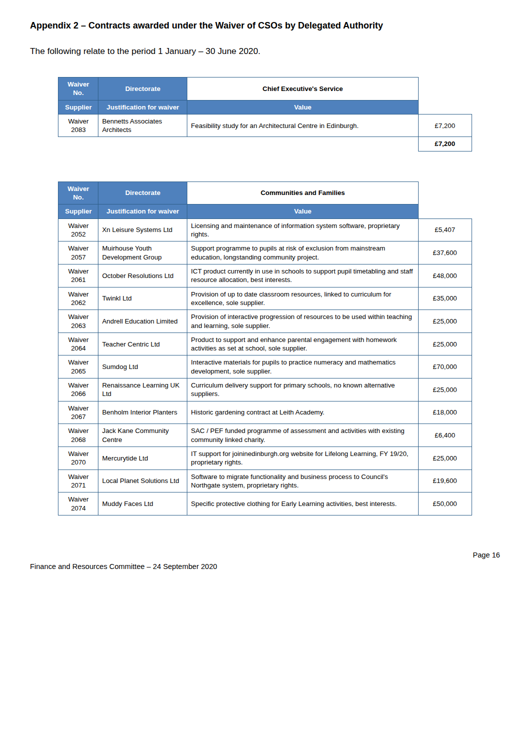Appendix 2 – Contracts awarded under the Waiver of CSOs by Delegated Authority
The following relate to the period 1 January – 30 June 2020.
| Waiver No. | Directorate | Chief Executive's Service | |
| Supplier | Justification for waiver | Value |
| Waiver 2083 | Bennetts Associates Architects | Feasibility study for an Architectural Centre in Edinburgh. | £7,200 |
| | | | £7,200 |
| Waiver No. | Directorate | Communities and Families | |
| Supplier | Justification for waiver | Value |
| Waiver 2052 | Xn Leisure Systems Ltd | Licensing and maintenance of information system software, proprietary rights. | £5,407 |
| Waiver 2057 | Muirhouse Youth Development Group | Support programme to pupils at risk of exclusion from mainstream education, longstanding community project. | £37,600 |
| Waiver 2061 | October Resolutions Ltd | ICT product currently in use in schools to support pupil timetabling and staff resource allocation, best interests. | £48,000 |
| Waiver 2062 | Twinkl Ltd | Provision of up to date classroom resources, linked to curriculum for excellence, sole supplier. | £35,000 |
| Waiver 2063 | Andrell Education Limited | Provision of interactive progression of resources to be used within teaching and learning, sole supplier. | £25,000 |
| Waiver 2064 | Teacher Centric Ltd | Product to support and enhance parental engagement with homework activities as set at school, sole supplier. | £25,000 |
| Waiver 2065 | Sumdog Ltd | Interactive materials for pupils to practice numeracy and mathematics development, sole supplier. | £70,000 |
| Waiver 2066 | Renaissance Learning UK Ltd | Curriculum delivery support for primary schools, no known alternative suppliers. | £25,000 |
| Waiver 2067 | Benholm Interior Planters | Historic gardening contract at Leith Academy. | £18,000 |
| Waiver 2068 | Jack Kane Community Centre | SAC / PEF funded programme of assessment and activities with existing community linked charity. | £6,400 |
| Waiver 2070 | Mercurytide Ltd | IT support for joininedinburgh.org website for Lifelong Learning, FY 19/20, proprietary rights. | £25,000 |
| Waiver 2071 | Local Planet Solutions Ltd | Software to migrate functionality and business process to Council's Northgate system, proprietary rights. | £19,600 |
| Waiver 2074 | Muddy Faces Ltd | Specific protective clothing for Early Learning activities, best interests. | £50,000 |
Page 16
Finance and Resources Committee – 24 September 2020